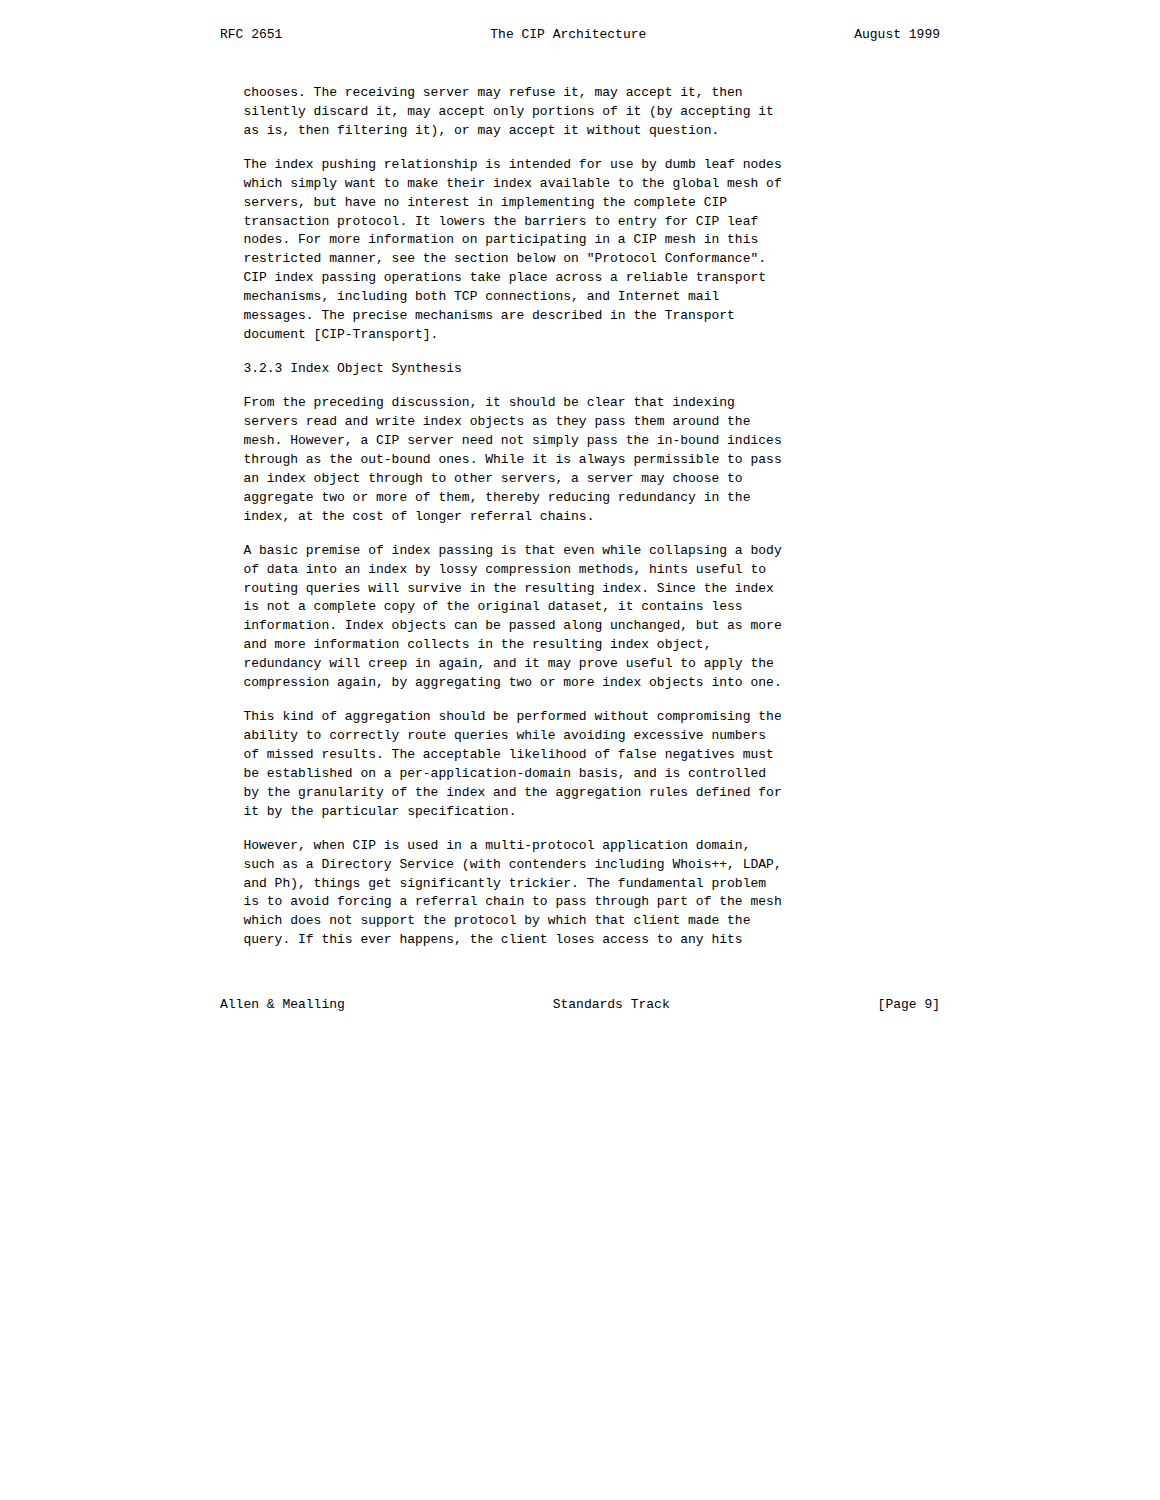RFC 2651 The CIP Architecture August 1999
chooses. The receiving server may refuse it, may accept it, then silently discard it, may accept only portions of it (by accepting it as is, then filtering it), or may accept it without question.
The index pushing relationship is intended for use by dumb leaf nodes which simply want to make their index available to the global mesh of servers, but have no interest in implementing the complete CIP transaction protocol. It lowers the barriers to entry for CIP leaf nodes. For more information on participating in a CIP mesh in this restricted manner, see the section below on "Protocol Conformance". CIP index passing operations take place across a reliable transport mechanisms, including both TCP connections, and Internet mail messages. The precise mechanisms are described in the Transport document [CIP-Transport].
3.2.3 Index Object Synthesis
From the preceding discussion, it should be clear that indexing servers read and write index objects as they pass them around the mesh. However, a CIP server need not simply pass the in-bound indices through as the out-bound ones. While it is always permissible to pass an index object through to other servers, a server may choose to aggregate two or more of them, thereby reducing redundancy in the index, at the cost of longer referral chains.
A basic premise of index passing is that even while collapsing a body of data into an index by lossy compression methods, hints useful to routing queries will survive in the resulting index. Since the index is not a complete copy of the original dataset, it contains less information. Index objects can be passed along unchanged, but as more and more information collects in the resulting index object, redundancy will creep in again, and it may prove useful to apply the compression again, by aggregating two or more index objects into one.
This kind of aggregation should be performed without compromising the ability to correctly route queries while avoiding excessive numbers of missed results. The acceptable likelihood of false negatives must be established on a per-application-domain basis, and is controlled by the granularity of the index and the aggregation rules defined for it by the particular specification.
However, when CIP is used in a multi-protocol application domain, such as a Directory Service (with contenders including Whois++, LDAP, and Ph), things get significantly trickier. The fundamental problem is to avoid forcing a referral chain to pass through part of the mesh which does not support the protocol by which that client made the query. If this ever happens, the client loses access to any hits
Allen & Mealling Standards Track [Page 9]